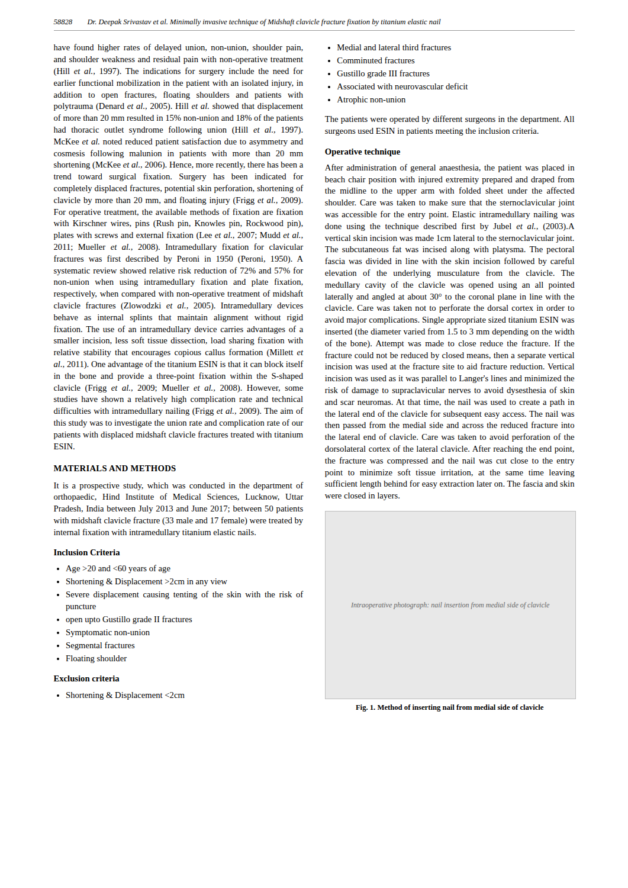58828 Dr. Deepak Srivastav et al. Minimally invasive technique of Midshaft clavicle fracture fixation by titanium elastic nail
have found higher rates of delayed union, non-union, shoulder pain, and shoulder weakness and residual pain with non-operative treatment (Hill et al., 1997). The indications for surgery include the need for earlier functional mobilization in the patient with an isolated injury, in addition to open fractures, floating shoulders and patients with polytrauma (Denard et al., 2005). Hill et al. showed that displacement of more than 20 mm resulted in 15% non-union and 18% of the patients had thoracic outlet syndrome following union (Hill et al., 1997). McKee et al. noted reduced patient satisfaction due to asymmetry and cosmesis following malunion in patients with more than 20 mm shortening (McKee et al., 2006). Hence, more recently, there has been a trend toward surgical fixation. Surgery has been indicated for completely displaced fractures, potential skin perforation, shortening of clavicle by more than 20 mm, and floating injury (Frigg et al., 2009). For operative treatment, the available methods of fixation are fixation with Kirschner wires, pins (Rush pin, Knowles pin, Rockwood pin), plates with screws and external fixation (Lee et al., 2007; Mudd et al., 2011; Mueller et al., 2008). Intramedullary fixation for clavicular fractures was first described by Peroni in 1950 (Peroni, 1950). A systematic review showed relative risk reduction of 72% and 57% for non-union when using intramedullary fixation and plate fixation, respectively, when compared with non-operative treatment of midshaft clavicle fractures (Zlowodzki et al., 2005). Intramedullary devices behave as internal splints that maintain alignment without rigid fixation. The use of an intramedullary device carries advantages of a smaller incision, less soft tissue dissection, load sharing fixation with relative stability that encourages copious callus formation (Millett et al., 2011). One advantage of the titanium ESIN is that it can block itself in the bone and provide a three-point fixation within the S-shaped clavicle (Frigg et al., 2009; Mueller et al., 2008). However, some studies have shown a relatively high complication rate and technical difficulties with intramedullary nailing (Frigg et al., 2009). The aim of this study was to investigate the union rate and complication rate of our patients with displaced midshaft clavicle fractures treated with titanium ESIN.
Materials and Methods
It is a prospective study, which was conducted in the department of orthopaedic, Hind Institute of Medical Sciences, Lucknow, Uttar Pradesh, India between July 2013 and June 2017; between 50 patients with midshaft clavicle fracture (33 male and 17 female) were treated by internal fixation with intramedullary titanium elastic nails.
Inclusion Criteria
Age >20 and <60 years of age
Shortening & Displacement >2cm in any view
Severe displacement causing tenting of the skin with the risk of puncture
open upto Gustillo grade II fractures
Symptomatic non-union
Segmental fractures
Floating shoulder
Exclusion criteria
Shortening & Displacement <2cm
Medial and lateral third fractures
Comminuted fractures
Gustillo grade III fractures
Associated with neurovascular deficit
Atrophic non-union
The patients were operated by different surgeons in the department. All surgeons used ESIN in patients meeting the inclusion criteria.
Operative technique
After administration of general anaesthesia, the patient was placed in beach chair position with injured extremity prepared and draped from the midline to the upper arm with folded sheet under the affected shoulder. Care was taken to make sure that the sternoclavicular joint was accessible for the entry point. Elastic intramedullary nailing was done using the technique described first by Jubel et al., (2003).A vertical skin incision was made 1cm lateral to the sternoclavicular joint. The subcutaneous fat was incised along with platysma. The pectoral fascia was divided in line with the skin incision followed by careful elevation of the underlying musculature from the clavicle. The medullary cavity of the clavicle was opened using an all pointed laterally and angled at about 30° to the coronal plane in line with the clavicle. Care was taken not to perforate the dorsal cortex in order to avoid major complications. Single appropriate sized titanium ESIN was inserted (the diameter varied from 1.5 to 3 mm depending on the width of the bone). Attempt was made to close reduce the fracture. If the fracture could not be reduced by closed means, then a separate vertical incision was used at the fracture site to aid fracture reduction. Vertical incision was used as it was parallel to Langer's lines and minimized the risk of damage to supraclavicular nerves to avoid dysesthesia of skin and scar neuromas. At that time, the nail was used to create a path in the lateral end of the clavicle for subsequent easy access. The nail was then passed from the medial side and across the reduced fracture into the lateral end of clavicle. Care was taken to avoid perforation of the dorsolateral cortex of the lateral clavicle. After reaching the end point, the fracture was compressed and the nail was cut close to the entry point to minimize soft tissue irritation, at the same time leaving sufficient length behind for easy extraction later on. The fascia and skin were closed in layers.
Intraoperative photograph: nail insertion from medial side of clavicle
Fig. 1. Method of inserting nail from medial side of clavicle